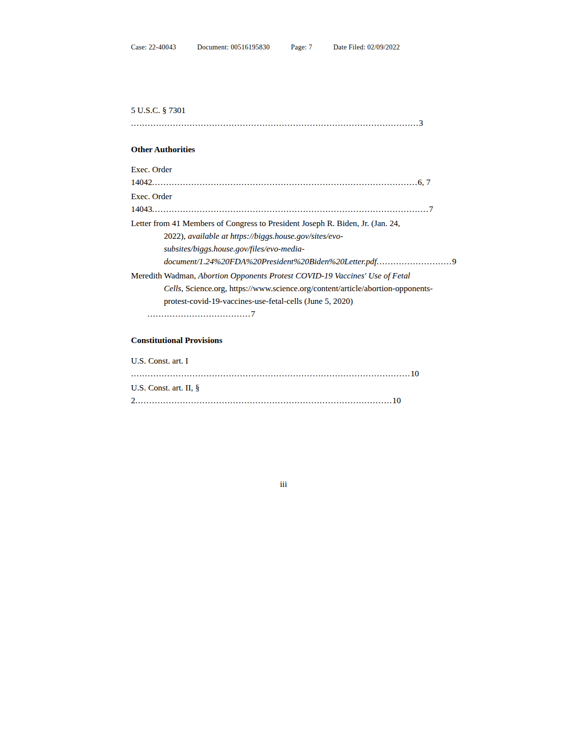Case: 22-40043 Document: 00516195830 Page: 7 Date Filed: 02/09/2022
5 U.S.C. § 7301 ....................................................................................................... 3
Other Authorities
Exec. Order 14042............................................................................................... 6, 7
Exec. Order 14043................................................................................................... 7
Letter from 41 Members of Congress to President Joseph R. Biden, Jr. (Jan. 24,
2022), available at https://biggs.house.gov/sites/evo-
subsites/biggs.house.gov/files/evo-media-
document/1.24%20FDA%20President%20Biden%20Letter.pdf........................... 9
Meredith Wadman, Abortion Opponents Protest COVID-19 Vaccines' Use of Fetal
Cells, Science.org, https://www.science.org/content/article/abortion-opponents-
protest-covid-19-vaccines-use-fetal-cells (June 5, 2020) ..................................... 7
Constitutional Provisions
U.S. Const. art. I .................................................................................................... 10
U.S. Const. art. II, § 2............................................................................................ 10
iii